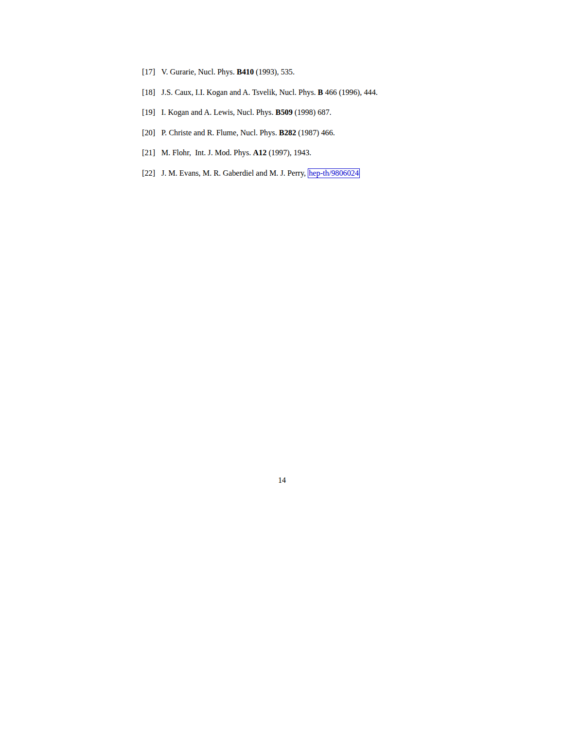[17] V. Gurarie, Nucl. Phys. B410 (1993), 535.
[18] J.S. Caux, I.I. Kogan and A. Tsvelik, Nucl. Phys. B 466 (1996), 444.
[19] I. Kogan and A. Lewis, Nucl. Phys. B509 (1998) 687.
[20] P. Christe and R. Flume, Nucl. Phys. B282 (1987) 466.
[21] M. Flohr, Int. J. Mod. Phys. A12 (1997), 1943.
[22] J. M. Evans, M. R. Gaberdiel and M. J. Perry, hep-th/9806024
14